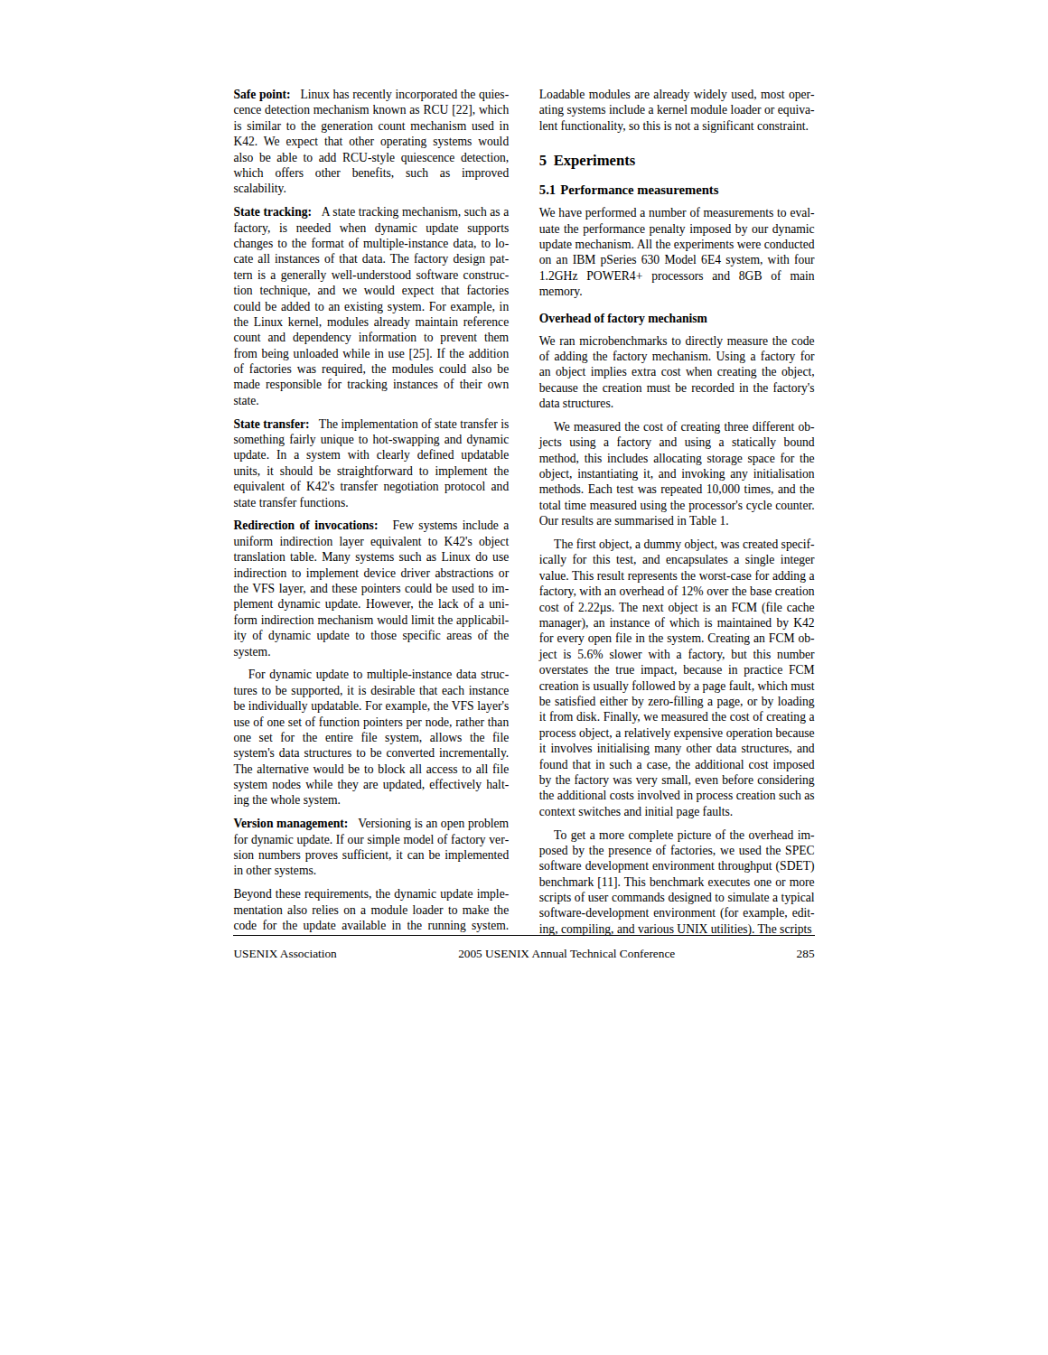Safe point: Linux has recently incorporated the quiescence detection mechanism known as RCU [22], which is similar to the generation count mechanism used in K42. We expect that other operating systems would also be able to add RCU-style quiescence detection, which offers other benefits, such as improved scalability.
State tracking: A state tracking mechanism, such as a factory, is needed when dynamic update supports changes to the format of multiple-instance data, to locate all instances of that data. The factory design pattern is a generally well-understood software construction technique, and we would expect that factories could be added to an existing system. For example, in the Linux kernel, modules already maintain reference count and dependency information to prevent them from being unloaded while in use [25]. If the addition of factories was required, the modules could also be made responsible for tracking instances of their own state.
State transfer: The implementation of state transfer is something fairly unique to hot-swapping and dynamic update. In a system with clearly defined updatable units, it should be straightforward to implement the equivalent of K42's transfer negotiation protocol and state transfer functions.
Redirection of invocations: Few systems include a uniform indirection layer equivalent to K42's object translation table. Many systems such as Linux do use indirection to implement device driver abstractions or the VFS layer, and these pointers could be used to implement dynamic update. However, the lack of a uniform indirection mechanism would limit the applicability of dynamic update to those specific areas of the system.
For dynamic update to multiple-instance data structures to be supported, it is desirable that each instance be individually updatable. For example, the VFS layer's use of one set of function pointers per node, rather than one set for the entire file system, allows the file system's data structures to be converted incrementally. The alternative would be to block all access to all file system nodes while they are updated, effectively halting the whole system.
Version management: Versioning is an open problem for dynamic update. If our simple model of factory version numbers proves sufficient, it can be implemented in other systems.
Beyond these requirements, the dynamic update implementation also relies on a module loader to make the code for the update available in the running system. Loadable modules are already widely used, most operating systems include a kernel module loader or equivalent functionality, so this is not a significant constraint.
5 Experiments
5.1 Performance measurements
We have performed a number of measurements to evaluate the performance penalty imposed by our dynamic update mechanism. All the experiments were conducted on an IBM pSeries 630 Model 6E4 system, with four 1.2GHz POWER4+ processors and 8GB of main memory.
Overhead of factory mechanism
We ran microbenchmarks to directly measure the code of adding the factory mechanism. Using a factory for an object implies extra cost when creating the object, because the creation must be recorded in the factory's data structures.
We measured the cost of creating three different objects using a factory and using a statically bound method, this includes allocating storage space for the object, instantiating it, and invoking any initialisation methods. Each test was repeated 10,000 times, and the total time measured using the processor's cycle counter. Our results are summarised in Table 1.
The first object, a dummy object, was created specifically for this test, and encapsulates a single integer value. This result represents the worst-case for adding a factory, with an overhead of 12% over the base creation cost of 2.22µs. The next object is an FCM (file cache manager), an instance of which is maintained by K42 for every open file in the system. Creating an FCM object is 5.6% slower with a factory, but this number overstates the true impact, because in practice FCM creation is usually followed by a page fault, which must be satisfied either by zero-filling a page, or by loading it from disk. Finally, we measured the cost of creating a process object, a relatively expensive operation because it involves initialising many other data structures, and found that in such a case, the additional cost imposed by the factory was very small, even before considering the additional costs involved in process creation such as context switches and initial page faults.
To get a more complete picture of the overhead imposed by the presence of factories, we used the SPEC software development environment throughput (SDET) benchmark [11]. This benchmark executes one or more scripts of user commands designed to simulate a typical software-development environment (for example, editing, compiling, and various UNIX utilities). The scripts
USENIX Association
2005 USENIX Annual Technical Conference
285